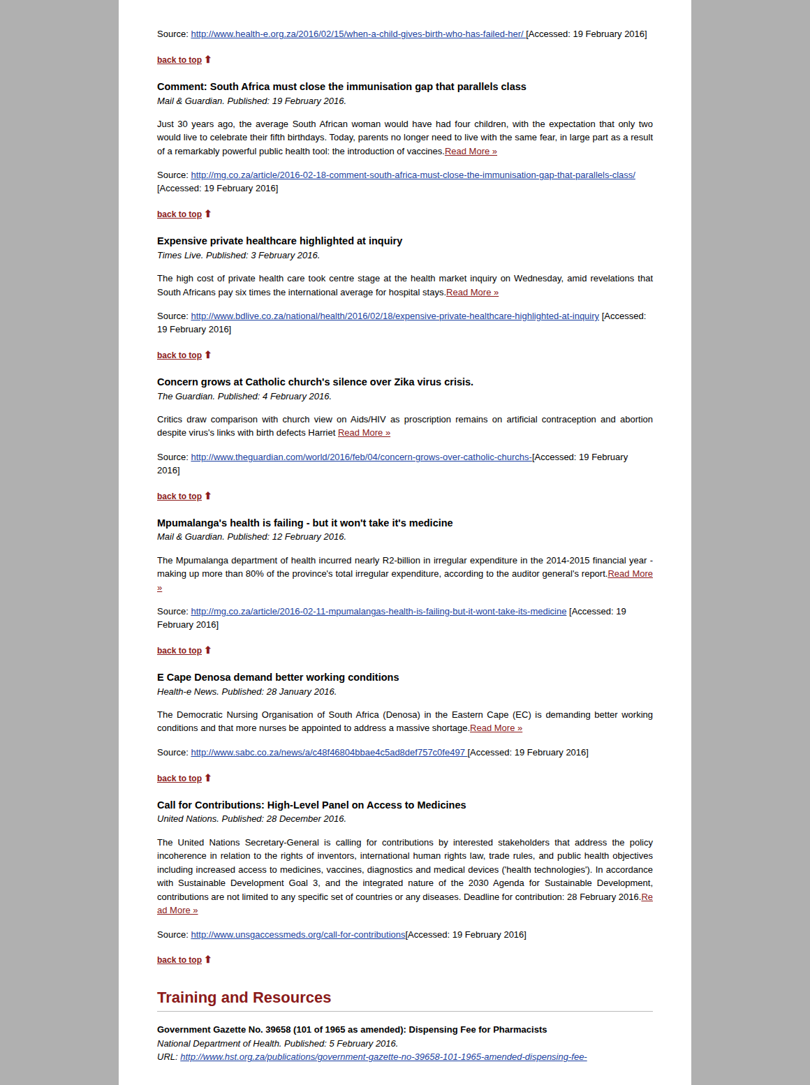Source: http://www.health-e.org.za/2016/02/15/when-a-child-gives-birth-who-has-failed-her/ [Accessed: 19 February 2016]
back to top ⬆
Comment: South Africa must close the immunisation gap that parallels class
Mail & Guardian. Published: 19 February 2016.
Just 30 years ago, the average South African woman would have had four children, with the expectation that only two would live to celebrate their fifth birthdays. Today, parents no longer need to live with the same fear, in large part as a result of a remarkably powerful public health tool: the introduction of vaccines.Read More »
Source: http://mg.co.za/article/2016-02-18-comment-south-africa-must-close-the-immunisation-gap-that-parallels-class/ [Accessed: 19 February 2016]
back to top ⬆
Expensive private healthcare highlighted at inquiry
Times Live. Published: 3 February 2016.
The high cost of private health care took centre stage at the health market inquiry on Wednesday, amid revelations that South Africans pay six times the international average for hospital stays.Read More »
Source: http://www.bdlive.co.za/national/health/2016/02/18/expensive-private-healthcare-highlighted-at-inquiry [Accessed: 19 February 2016]
back to top ⬆
Concern grows at Catholic church's silence over Zika virus crisis.
The Guardian. Published: 4 February 2016.
Critics draw comparison with church view on Aids/HIV as proscription remains on artificial contraception and abortion despite virus's links with birth defects Harriet Read More »
Source: http://www.theguardian.com/world/2016/feb/04/concern-grows-over-catholic-churchs-[Accessed: 19 February 2016]
back to top ⬆
Mpumalanga's health is failing - but it won't take it's medicine
Mail & Guardian. Published: 12 February 2016.
The Mpumalanga department of health incurred nearly R2-billion in irregular expenditure in the 2014-2015 financial year - making up more than 80% of the province's total irregular expenditure, according to the auditor general's report.Read More »
Source: http://mg.co.za/article/2016-02-11-mpumalangas-health-is-failing-but-it-wont-take-its-medicine [Accessed: 19 February 2016]
back to top ⬆
E Cape Denosa demand better working conditions
Health-e News. Published: 28 January 2016.
The Democratic Nursing Organisation of South Africa (Denosa) in the Eastern Cape (EC) is demanding better working conditions and that more nurses be appointed to address a massive shortage.Read More »
Source: http://www.sabc.co.za/news/a/c48f46804bbae4c5ad8def757c0fe497 [Accessed: 19 February 2016]
back to top ⬆
Call for Contributions: High-Level Panel on Access to Medicines
United Nations. Published: 28 December 2016.
The United Nations Secretary-General is calling for contributions by interested stakeholders that address the policy incoherence in relation to the rights of inventors, international human rights law, trade rules, and public health objectives including increased access to medicines, vaccines, diagnostics and medical devices ('health technologies'). In accordance with Sustainable Development Goal 3, and the integrated nature of the 2030 Agenda for Sustainable Development, contributions are not limited to any specific set of countries or any diseases. Deadline for contribution: 28 February 2016.Read More »
Source: http://www.unsgaccessmeds.org/call-for-contributions[Accessed: 19 February 2016]
back to top ⬆
Training and Resources
Government Gazette No. 39658 (101 of 1965 as amended): Dispensing Fee for Pharmacists
National Department of Health. Published: 5 February 2016.
URL: http://www.hst.org.za/publications/government-gazette-no-39658-101-1965-amended-dispensing-fee-